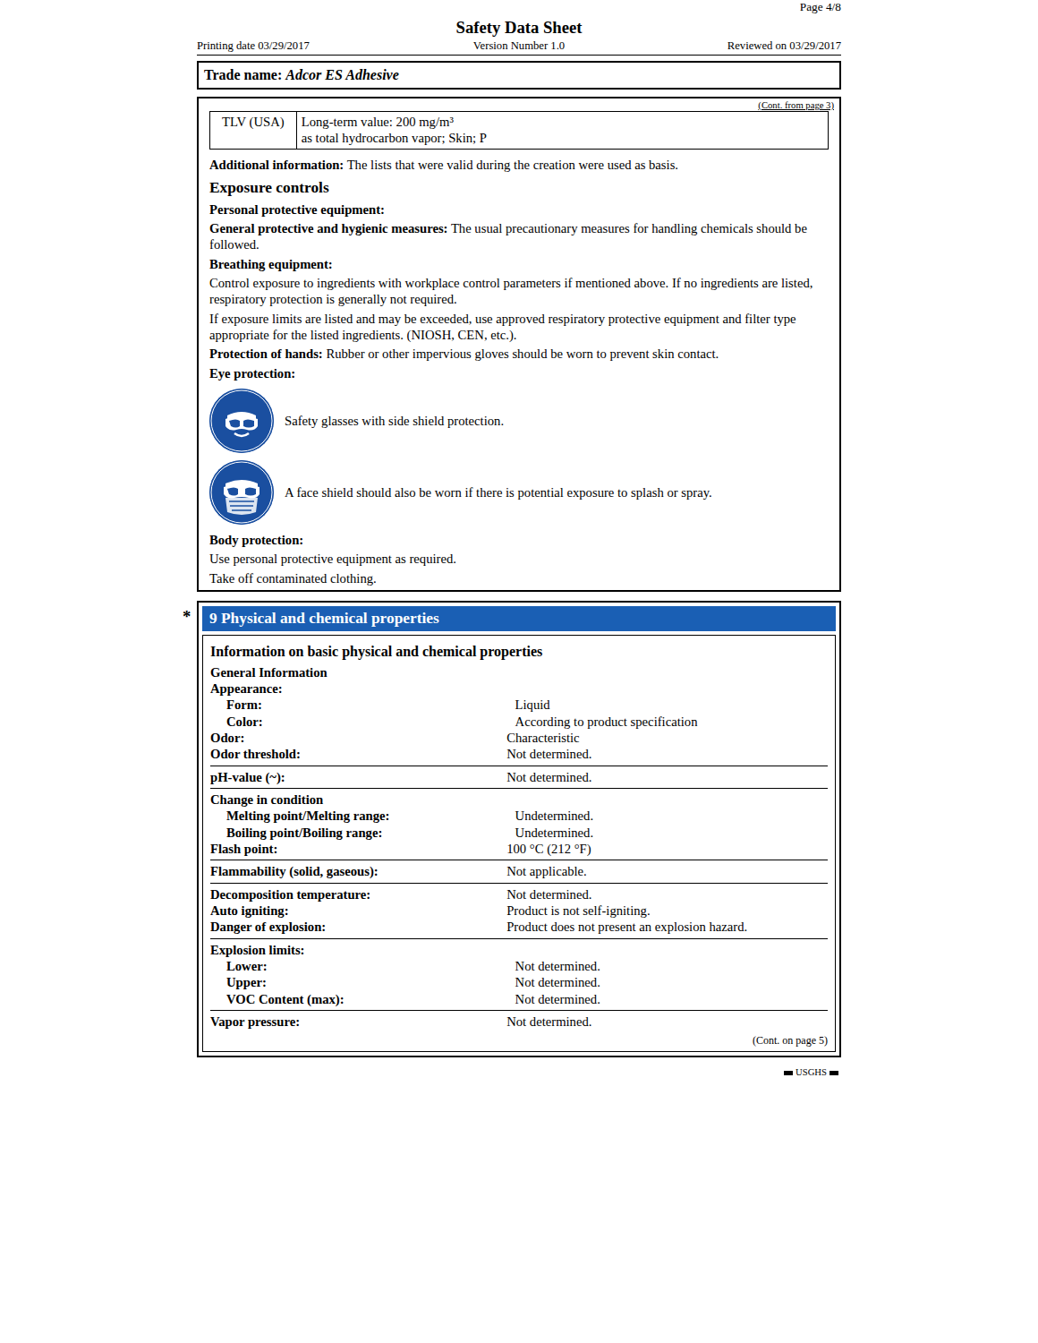Page 4/8
Safety Data Sheet
Printing date 03/29/2017
Version Number 1.0
Reviewed on 03/29/2017
Trade name: Adcor ES Adhesive
(Cont. from page 3)
| TLV (USA) | Long-term value: 200 mg/m³ as total hydrocarbon vapor; Skin; P |
Additional information: The lists that were valid during the creation were used as basis.
Exposure controls
Personal protective equipment:
General protective and hygienic measures: The usual precautionary measures for handling chemicals should be followed.
Breathing equipment:
Control exposure to ingredients with workplace control parameters if mentioned above. If no ingredients are listed, respiratory protection is generally not required.
If exposure limits are listed and may be exceeded, use approved respiratory protective equipment and filter type appropriate for the listed ingredients. (NIOSH, CEN, etc.).
Protection of hands: Rubber or other impervious gloves should be worn to prevent skin contact.
Eye protection:
Safety glasses with side shield protection.
A face shield should also be worn if there is potential exposure to splash or spray.
Body protection:
Use personal protective equipment as required.
Take off contaminated clothing.
*
9 Physical and chemical properties
Information on basic physical and chemical properties
General Information
Appearance:
Form:
Liquid
Color:
According to product specification
Odor:
Characteristic
Odor threshold:
Not determined.
pH-value (~):
Not determined.
Change in condition
Melting point/Melting range:
Undetermined.
Boiling point/Boiling range:
Undetermined.
Flash point:
100 °C (212 °F)
Flammability (solid, gaseous):
Not applicable.
Decomposition temperature:
Not determined.
Auto igniting:
Product is not self-igniting.
Danger of explosion:
Product does not present an explosion hazard.
Explosion limits:
Lower:
Not determined.
Upper:
Not determined.
VOC Content (max):
Not determined.
Vapor pressure:
Not determined.
(Cont. on page 5)
USGHS